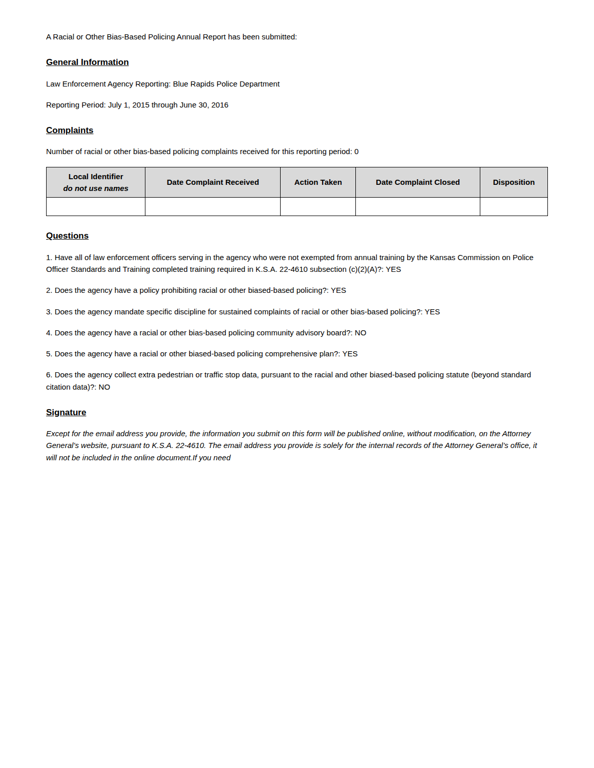A Racial or Other Bias-Based Policing Annual Report has been submitted:
General Information
Law Enforcement Agency Reporting: Blue Rapids Police Department
Reporting Period: July 1, 2015 through June 30, 2016
Complaints
Number of racial or other bias-based policing complaints received for this reporting period: 0
| Local Identifier do not use names | Date Complaint Received | Action Taken | Date Complaint Closed | Disposition |
| --- | --- | --- | --- | --- |
Questions
1. Have all of law enforcement officers serving in the agency who were not exempted from annual training by the Kansas Commission on Police Officer Standards and Training completed training required in K.S.A. 22-4610 subsection (c)(2)(A)?: YES
2. Does the agency have a policy prohibiting racial or other biased-based policing?: YES
3. Does the agency mandate specific discipline for sustained complaints of racial or other bias-based policing?: YES
4. Does the agency have a racial or other bias-based policing community advisory board?: NO
5. Does the agency have a racial or other biased-based policing comprehensive plan?: YES
6. Does the agency collect extra pedestrian or traffic stop data, pursuant to the racial and other biased-based policing statute (beyond standard citation data)?: NO
Signature
Except for the email address you provide, the information you submit on this form will be published online, without modification, on the Attorney General’s website, pursuant to K.S.A. 22-4610. The email address you provide is solely for the internal records of the Attorney General’s office, it will not be included in the online document.If you need